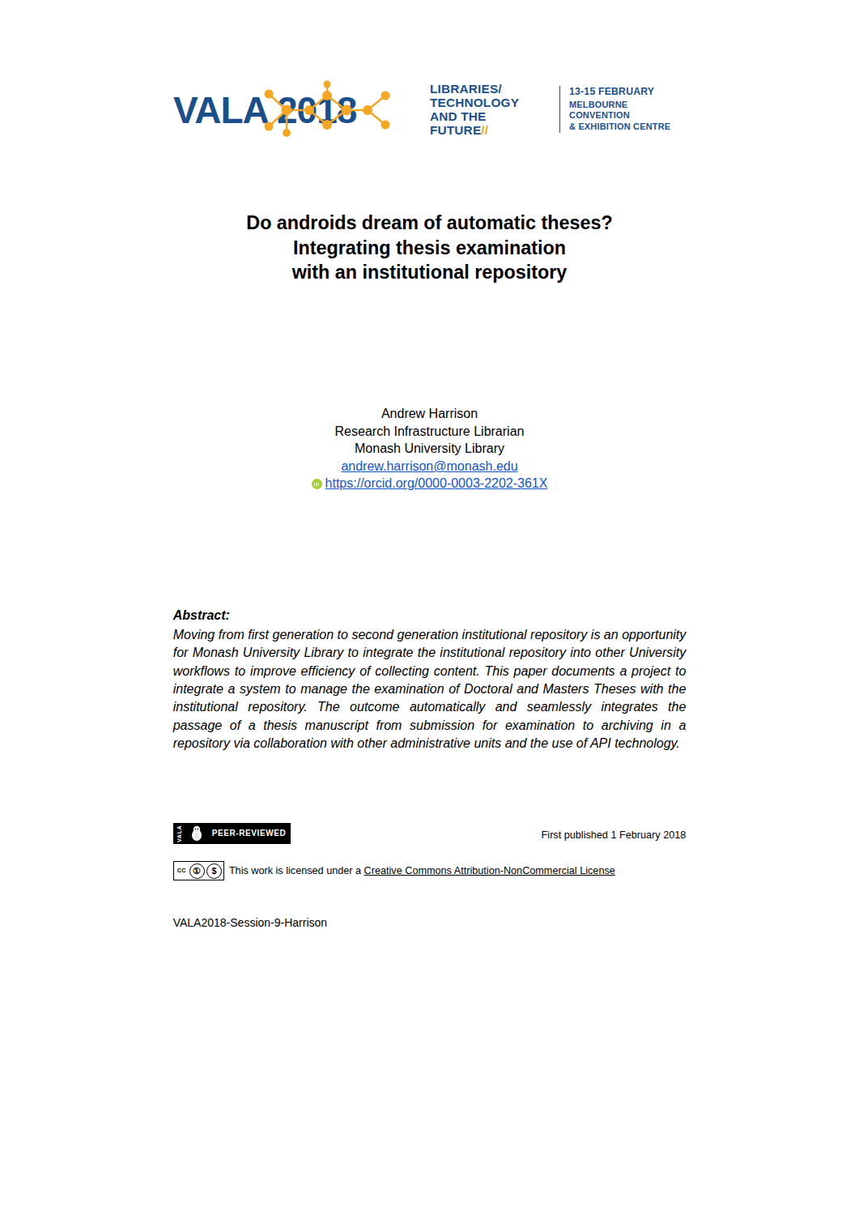VALA 2018
LIBRARIES/
TECHNOLOGY
AND THE FUTURE//
13-15 FEBRUARY MELBOURNE CONVENTION
& EXHIBITION CENTRE
Do androids dream of automatic theses?
Integrating thesis examination
with an institutional repository
Andrew Harrison
Research Infrastructure Librarian
Monash University Library
andrew.harrison@monash.edu
https://orcid.org/0000-0003-2202-361X
Abstract: Moving from first generation to second generation institutional repository is an opportunity for Monash University Library to integrate the institutional repository into other University workflows to improve efficiency of collecting content. This paper documents a project to integrate a system to manage the examination of Doctoral and Masters Theses with the institutional repository. The outcome automatically and seamlessly integrates the passage of a thesis manuscript from submission for examination to archiving in a repository via collaboration with other administrative units and the use of API technology.
VALA
PEER-REVIEWED
First published 1 February 2018
CC ① $ This work is licensed under a Creative Commons Attribution-NonCommercial License
VALA2018-Session-9-Harrison